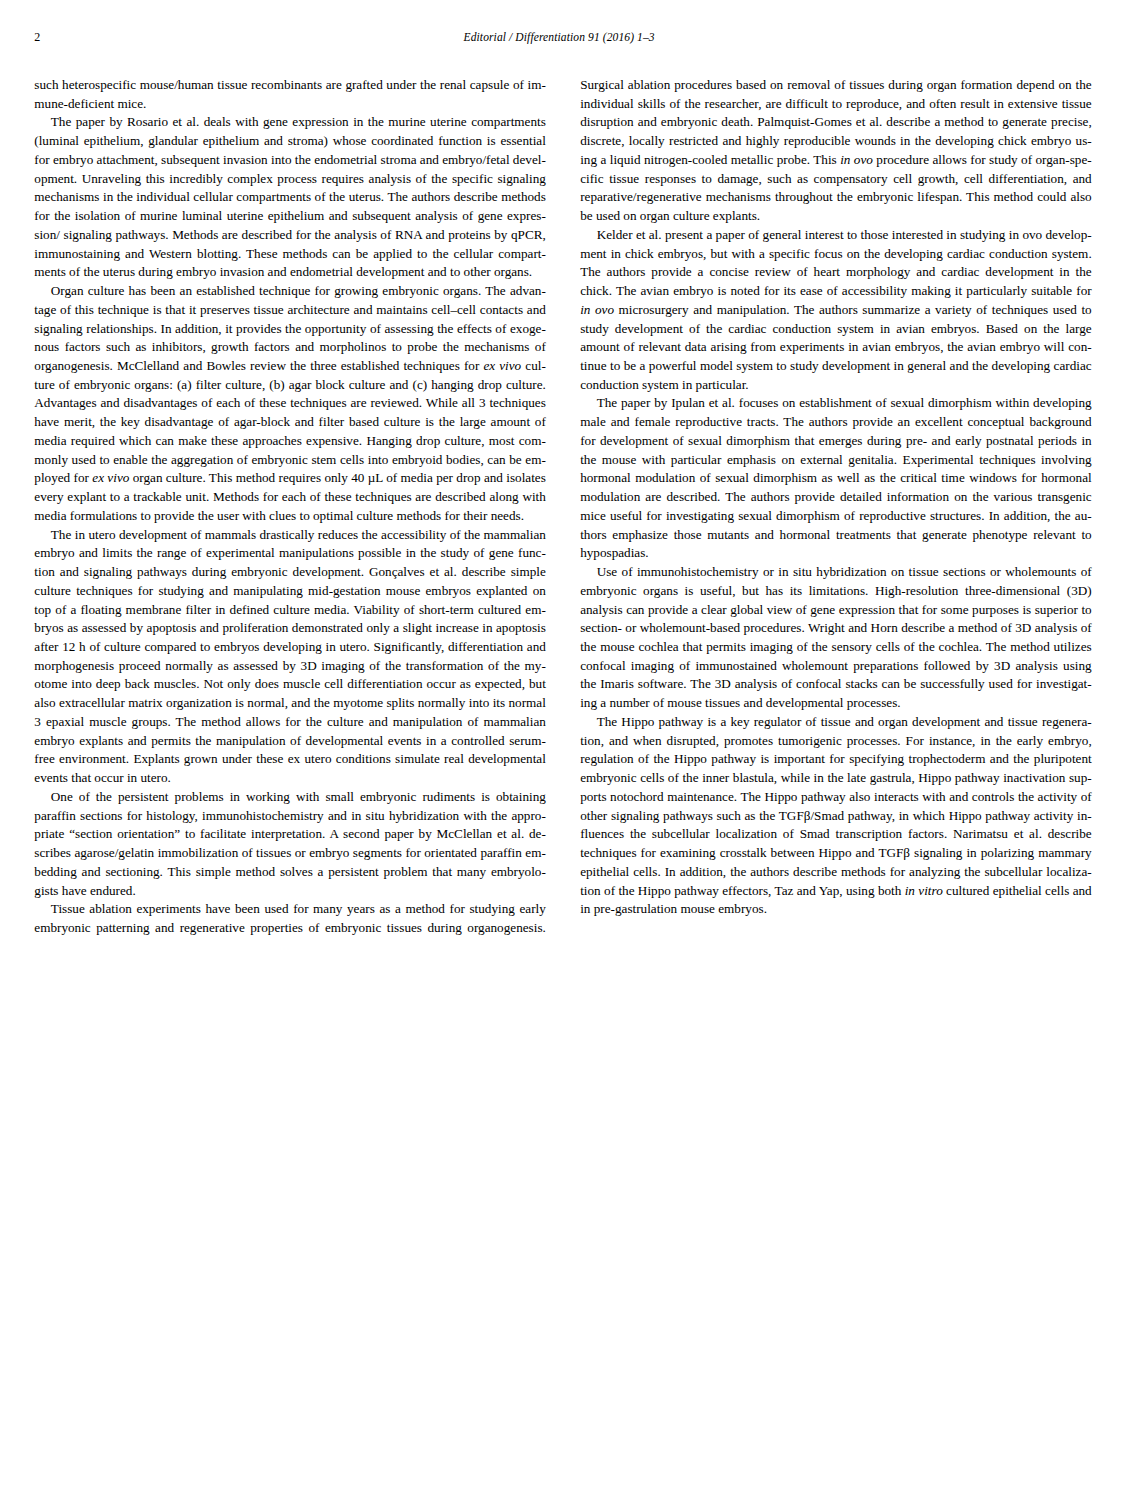2
Editorial / Differentiation 91 (2016) 1–3
such heterospecific mouse/human tissue recombinants are grafted under the renal capsule of immune-deficient mice.
The paper by Rosario et al. deals with gene expression in the murine uterine compartments (luminal epithelium, glandular epithelium and stroma) whose coordinated function is essential for embryo attachment, subsequent invasion into the endometrial stroma and embryo/fetal development. Unraveling this incredibly complex process requires analysis of the specific signaling mechanisms in the individual cellular compartments of the uterus. The authors describe methods for the isolation of murine luminal uterine epithelium and subsequent analysis of gene expression/ signaling pathways. Methods are described for the analysis of RNA and proteins by qPCR, immunostaining and Western blotting. These methods can be applied to the cellular compartments of the uterus during embryo invasion and endometrial development and to other organs.
Organ culture has been an established technique for growing embryonic organs. The advantage of this technique is that it preserves tissue architecture and maintains cell–cell contacts and signaling relationships. In addition, it provides the opportunity of assessing the effects of exogenous factors such as inhibitors, growth factors and morpholinos to probe the mechanisms of organogenesis. McClelland and Bowles review the three established techniques for ex vivo culture of embryonic organs: (a) filter culture, (b) agar block culture and (c) hanging drop culture. Advantages and disadvantages of each of these techniques are reviewed. While all 3 techniques have merit, the key disadvantage of agar-block and filter based culture is the large amount of media required which can make these approaches expensive. Hanging drop culture, most commonly used to enable the aggregation of embryonic stem cells into embryoid bodies, can be employed for ex vivo organ culture. This method requires only 40 µL of media per drop and isolates every explant to a trackable unit. Methods for each of these techniques are described along with media formulations to provide the user with clues to optimal culture methods for their needs.
The in utero development of mammals drastically reduces the accessibility of the mammalian embryo and limits the range of experimental manipulations possible in the study of gene function and signaling pathways during embryonic development. Gonçalves et al. describe simple culture techniques for studying and manipulating mid-gestation mouse embryos explanted on top of a floating membrane filter in defined culture media. Viability of short-term cultured embryos as assessed by apoptosis and proliferation demonstrated only a slight increase in apoptosis after 12 h of culture compared to embryos developing in utero. Significantly, differentiation and morphogenesis proceed normally as assessed by 3D imaging of the transformation of the myotome into deep back muscles. Not only does muscle cell differentiation occur as expected, but also extracellular matrix organization is normal, and the myotome splits normally into its normal 3 epaxial muscle groups. The method allows for the culture and manipulation of mammalian embryo explants and permits the manipulation of developmental events in a controlled serum-free environment. Explants grown under these ex utero conditions simulate real developmental events that occur in utero.
One of the persistent problems in working with small embryonic rudiments is obtaining paraffin sections for histology, immunohistochemistry and in situ hybridization with the appropriate “section orientation” to facilitate interpretation. A second paper by McClellan et al. describes agarose/gelatin immobilization of tissues or embryo segments for orientated paraffin embedding and sectioning. This simple method solves a persistent problem that many embryologists have endured.
Tissue ablation experiments have been used for many years as a method for studying early embryonic patterning and regenerative properties of embryonic tissues during organogenesis. Surgical ablation procedures based on removal of tissues during organ formation depend on the individual skills of the researcher, are difficult to reproduce, and often result in extensive tissue disruption and embryonic death. Palmquist-Gomes et al. describe a method to generate precise, discrete, locally restricted and highly reproducible wounds in the developing chick embryo using a liquid nitrogen-cooled metallic probe. This in ovo procedure allows for study of organ-specific tissue responses to damage, such as compensatory cell growth, cell differentiation, and reparative/regenerative mechanisms throughout the embryonic lifespan. This method could also be used on organ culture explants.
Kelder et al. present a paper of general interest to those interested in studying in ovo development in chick embryos, but with a specific focus on the developing cardiac conduction system. The authors provide a concise review of heart morphology and cardiac development in the chick. The avian embryo is noted for its ease of accessibility making it particularly suitable for in ovo microsurgery and manipulation. The authors summarize a variety of techniques used to study development of the cardiac conduction system in avian embryos. Based on the large amount of relevant data arising from experiments in avian embryos, the avian embryo will continue to be a powerful model system to study development in general and the developing cardiac conduction system in particular.
The paper by Ipulan et al. focuses on establishment of sexual dimorphism within developing male and female reproductive tracts. The authors provide an excellent conceptual background for development of sexual dimorphism that emerges during pre- and early postnatal periods in the mouse with particular emphasis on external genitalia. Experimental techniques involving hormonal modulation of sexual dimorphism as well as the critical time windows for hormonal modulation are described. The authors provide detailed information on the various transgenic mice useful for investigating sexual dimorphism of reproductive structures. In addition, the authors emphasize those mutants and hormonal treatments that generate phenotype relevant to hypospadias.
Use of immunohistochemistry or in situ hybridization on tissue sections or wholemounts of embryonic organs is useful, but has its limitations. High-resolution three-dimensional (3D) analysis can provide a clear global view of gene expression that for some purposes is superior to section- or wholemount-based procedures. Wright and Horn describe a method of 3D analysis of the mouse cochlea that permits imaging of the sensory cells of the cochlea. The method utilizes confocal imaging of immunostained wholemount preparations followed by 3D analysis using the Imaris software. The 3D analysis of confocal stacks can be successfully used for investigating a number of mouse tissues and developmental processes.
The Hippo pathway is a key regulator of tissue and organ development and tissue regeneration, and when disrupted, promotes tumorigenic processes. For instance, in the early embryo, regulation of the Hippo pathway is important for specifying trophectoderm and the pluripotent embryonic cells of the inner blastula, while in the late gastrula, Hippo pathway inactivation supports notochord maintenance. The Hippo pathway also interacts with and controls the activity of other signaling pathways such as the TGFβ/Smad pathway, in which Hippo pathway activity influences the subcellular localization of Smad transcription factors. Narimatsu et al. describe techniques for examining crosstalk between Hippo and TGFβ signaling in polarizing mammary epithelial cells. In addition, the authors describe methods for analyzing the subcellular localization of the Hippo pathway effectors, Taz and Yap, using both in vitro cultured epithelial cells and in pre-gastrulation mouse embryos.